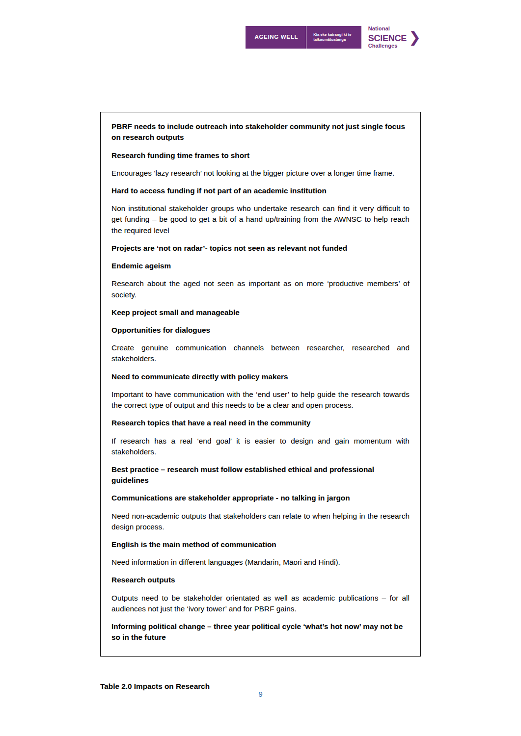AGEING WELL
Kia eke kairangi ki te
taikaumātuatanga
National
Science
Challenges
❯
PBRF needs to include outreach into stakeholder community not just single focus on research outputs
Research funding time frames to short
Encourages ‘lazy research’ not looking at the bigger picture over a longer time frame.
Hard to access funding if not part of an academic institution
Non institutional stakeholder groups who undertake research can find it very difficult to get funding – be good to get a bit of a hand up/training from the AWNSC to help reach the required level
Projects are ‘not on radar’- topics not seen as relevant not funded
Endemic ageism
Research about the aged not seen as important as on more ‘productive members’ of society.
Keep project small and manageable
Opportunities for dialogues
Create genuine communication channels between researcher, researched and stakeholders.
Need to communicate directly with policy makers
Important to have communication with the ‘end user’ to help guide the research towards the correct type of output and this needs to be a clear and open process.
Research topics that have a real need in the community
If research has a real ‘end goal’ it is easier to design and gain momentum with stakeholders.
Best practice – research must follow established ethical and professional guidelines
Communications are stakeholder appropriate - no talking in jargon
Need non-academic outputs that stakeholders can relate to when helping in the research design process.
English is the main method of communication
Need information in different languages (Mandarin, Māori and Hindi).
Research outputs
Outputs need to be stakeholder orientated as well as academic publications – for all audiences not just the ‘ivory tower’ and for PBRF gains.
Informing political change – three year political cycle ‘what’s hot now’ may not be so in the future
Table 2.0 Impacts on Research
9